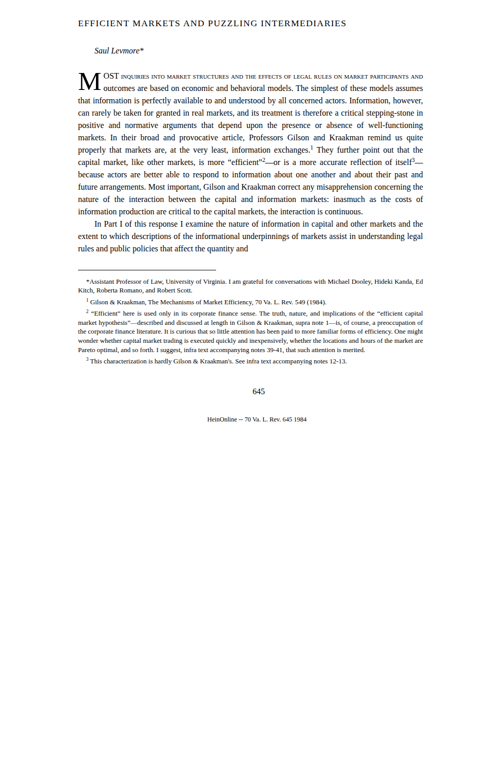EFFICIENT MARKETS AND PUZZLING INTERMEDIARIES
Saul Levmore*
MOST inquiries into market structures and the effects of legal rules on market participants and outcomes are based on economic and behavioral models. The simplest of these models assumes that information is perfectly available to and understood by all concerned actors. Information, however, can rarely be taken for granted in real markets, and its treatment is therefore a critical stepping-stone in positive and normative arguments that depend upon the presence or absence of well-functioning markets. In their broad and provocative article, Professors Gilson and Kraakman remind us quite properly that markets are, at the very least, information exchanges.1 They further point out that the capital market, like other markets, is more “efficient”2—or is a more accurate reflection of itself3—because actors are better able to respond to information about one another and about their past and future arrangements. Most important, Gilson and Kraakman correct any misapprehension concerning the nature of the interaction between the capital and information markets: inasmuch as the costs of information production are critical to the capital markets, the interaction is continuous.
In Part I of this response I examine the nature of information in capital and other markets and the extent to which descriptions of the informational underpinnings of markets assist in understanding legal rules and public policies that affect the quantity and
*Assistant Professor of Law, University of Virginia. I am grateful for conversations with Michael Dooley, Hideki Kanda, Ed Kitch, Roberta Romano, and Robert Scott.
1 Gilson & Kraakman, The Mechanisms of Market Efficiency, 70 Va. L. Rev. 549 (1984).
2 “Efficient” here is used only in its corporate finance sense. The truth, nature, and implications of the “efficient capital market hypothesis”—described and discussed at length in Gilson & Kraakman, supra note 1—is, of course, a preoccupation of the corporate finance literature. It is curious that so little attention has been paid to more familiar forms of efficiency. One might wonder whether capital market trading is executed quickly and inexpensively, whether the locations and hours of the market are Pareto optimal, and so forth. I suggest, infra text accompanying notes 39-41, that such attention is merited.
3 This characterization is hardly Gilson & Kraakman's. See infra text accompanying notes 12-13.
645
HeinOnline -- 70 Va. L. Rev. 645 1984